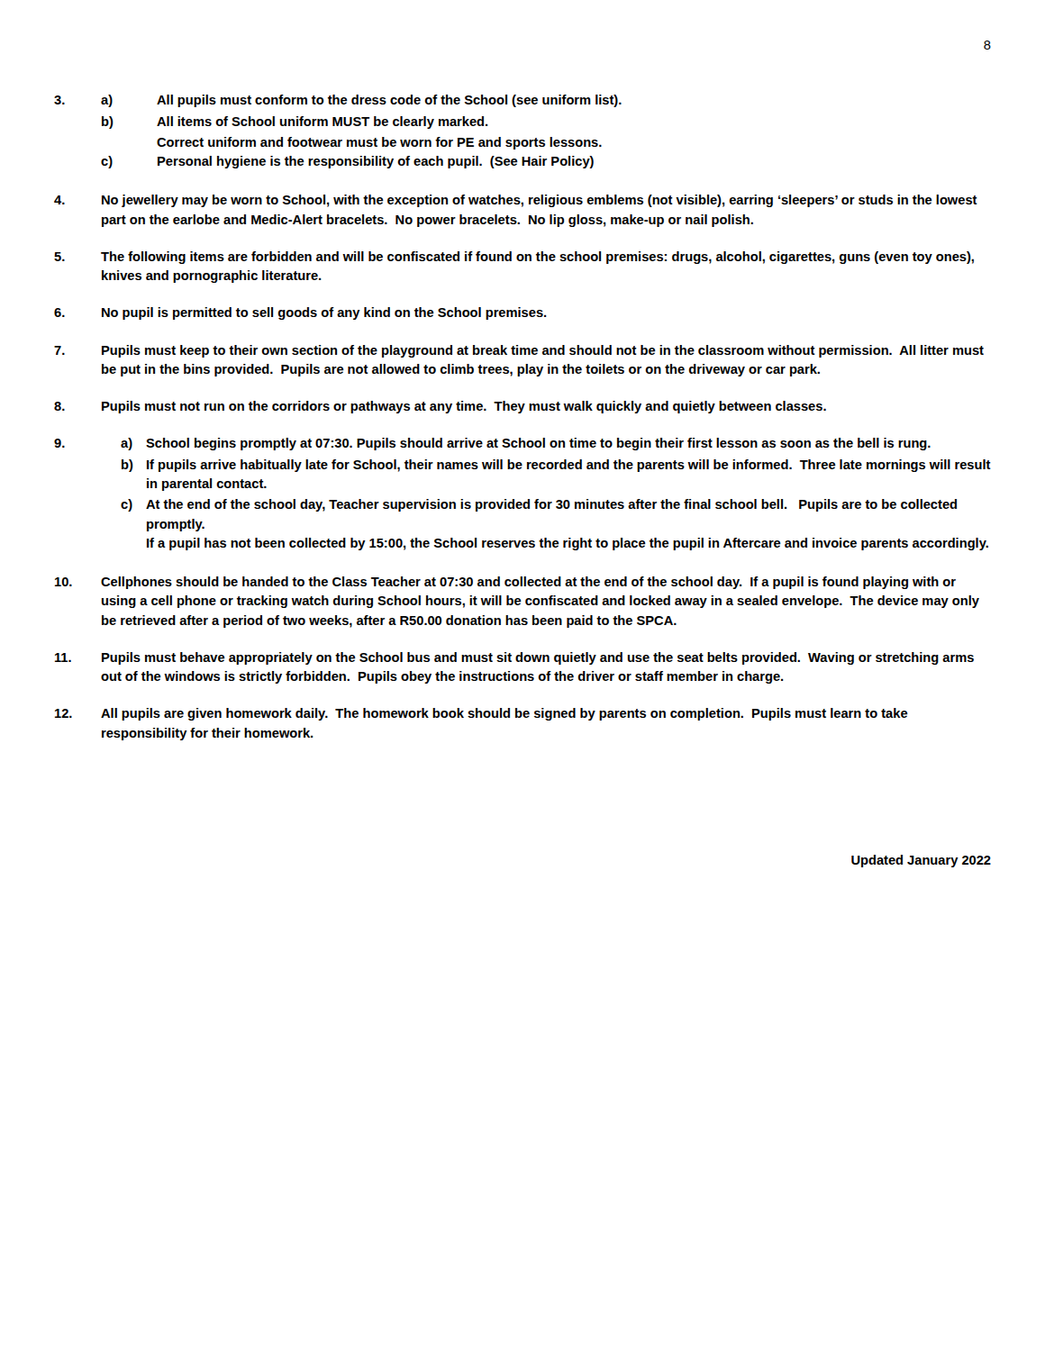8
3.
a) All pupils must conform to the dress code of the School (see uniform list).
b) All items of School uniform MUST be clearly marked.
Correct uniform and footwear must be worn for PE and sports lessons.
c) Personal hygiene is the responsibility of each pupil. (See Hair Policy)
4.
No jewellery may be worn to School, with the exception of watches, religious emblems (not visible), earring ‘sleepers’ or studs in the lowest part on the earlobe and Medic-Alert bracelets. No power bracelets. No lip gloss, make-up or nail polish.
5.
The following items are forbidden and will be confiscated if found on the school premises: drugs, alcohol, cigarettes, guns (even toy ones), knives and pornographic literature.
6.
No pupil is permitted to sell goods of any kind on the School premises.
7.
Pupils must keep to their own section of the playground at break time and should not be in the classroom without permission. All litter must be put in the bins provided. Pupils are not allowed to climb trees, play in the toilets or on the driveway or car park.
8.
Pupils must not run on the corridors or pathways at any time. They must walk quickly and quietly between classes.
9.
a) School begins promptly at 07:30. Pupils should arrive at School on time to begin their first lesson as soon as the bell is rung.
b) If pupils arrive habitually late for School, their names will be recorded and the parents will be informed. Three late mornings will result in parental contact.
c) At the end of the school day, Teacher supervision is provided for 30 minutes after the final school bell. Pupils are to be collected promptly.
If a pupil has not been collected by 15:00, the School reserves the right to place the pupil in Aftercare and invoice parents accordingly.
10.
Cellphones should be handed to the Class Teacher at 07:30 and collected at the end of the school day. If a pupil is found playing with or using a cell phone or tracking watch during School hours, it will be confiscated and locked away in a sealed envelope. The device may only be retrieved after a period of two weeks, after a R50.00 donation has been paid to the SPCA.
11.
Pupils must behave appropriately on the School bus and must sit down quietly and use the seat belts provided. Waving or stretching arms out of the windows is strictly forbidden. Pupils obey the instructions of the driver or staff member in charge.
12.
All pupils are given homework daily. The homework book should be signed by parents on completion. Pupils must learn to take responsibility for their homework.
Updated January 2022